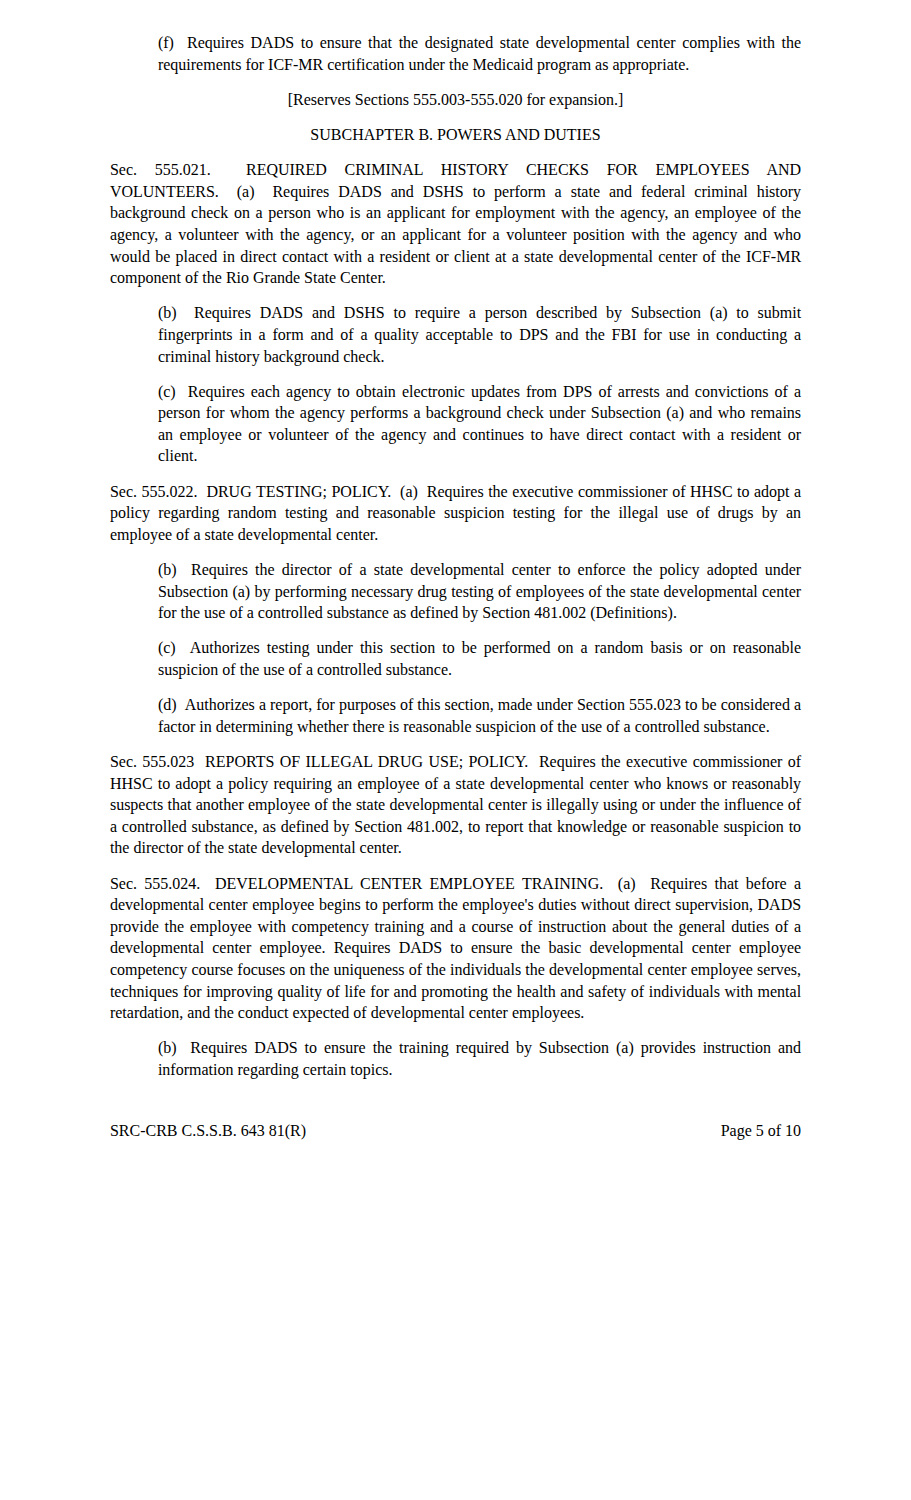(f) Requires DADS to ensure that the designated state developmental center complies with the requirements for ICF-MR certification under the Medicaid program as appropriate.
[Reserves Sections 555.003-555.020 for expansion.]
SUBCHAPTER B. POWERS AND DUTIES
Sec. 555.021. REQUIRED CRIMINAL HISTORY CHECKS FOR EMPLOYEES AND VOLUNTEERS. (a) Requires DADS and DSHS to perform a state and federal criminal history background check on a person who is an applicant for employment with the agency, an employee of the agency, a volunteer with the agency, or an applicant for a volunteer position with the agency and who would be placed in direct contact with a resident or client at a state developmental center of the ICF-MR component of the Rio Grande State Center.
(b) Requires DADS and DSHS to require a person described by Subsection (a) to submit fingerprints in a form and of a quality acceptable to DPS and the FBI for use in conducting a criminal history background check.
(c) Requires each agency to obtain electronic updates from DPS of arrests and convictions of a person for whom the agency performs a background check under Subsection (a) and who remains an employee or volunteer of the agency and continues to have direct contact with a resident or client.
Sec. 555.022. DRUG TESTING; POLICY. (a) Requires the executive commissioner of HHSC to adopt a policy regarding random testing and reasonable suspicion testing for the illegal use of drugs by an employee of a state developmental center.
(b) Requires the director of a state developmental center to enforce the policy adopted under Subsection (a) by performing necessary drug testing of employees of the state developmental center for the use of a controlled substance as defined by Section 481.002 (Definitions).
(c) Authorizes testing under this section to be performed on a random basis or on reasonable suspicion of the use of a controlled substance.
(d) Authorizes a report, for purposes of this section, made under Section 555.023 to be considered a factor in determining whether there is reasonable suspicion of the use of a controlled substance.
Sec. 555.023 REPORTS OF ILLEGAL DRUG USE; POLICY. Requires the executive commissioner of HHSC to adopt a policy requiring an employee of a state developmental center who knows or reasonably suspects that another employee of the state developmental center is illegally using or under the influence of a controlled substance, as defined by Section 481.002, to report that knowledge or reasonable suspicion to the director of the state developmental center.
Sec. 555.024. DEVELOPMENTAL CENTER EMPLOYEE TRAINING. (a) Requires that before a developmental center employee begins to perform the employee's duties without direct supervision, DADS provide the employee with competency training and a course of instruction about the general duties of a developmental center employee. Requires DADS to ensure the basic developmental center employee competency course focuses on the uniqueness of the individuals the developmental center employee serves, techniques for improving quality of life for and promoting the health and safety of individuals with mental retardation, and the conduct expected of developmental center employees.
(b) Requires DADS to ensure the training required by Subsection (a) provides instruction and information regarding certain topics.
SRC-CRB C.S.S.B. 643 81(R) Page 5 of 10